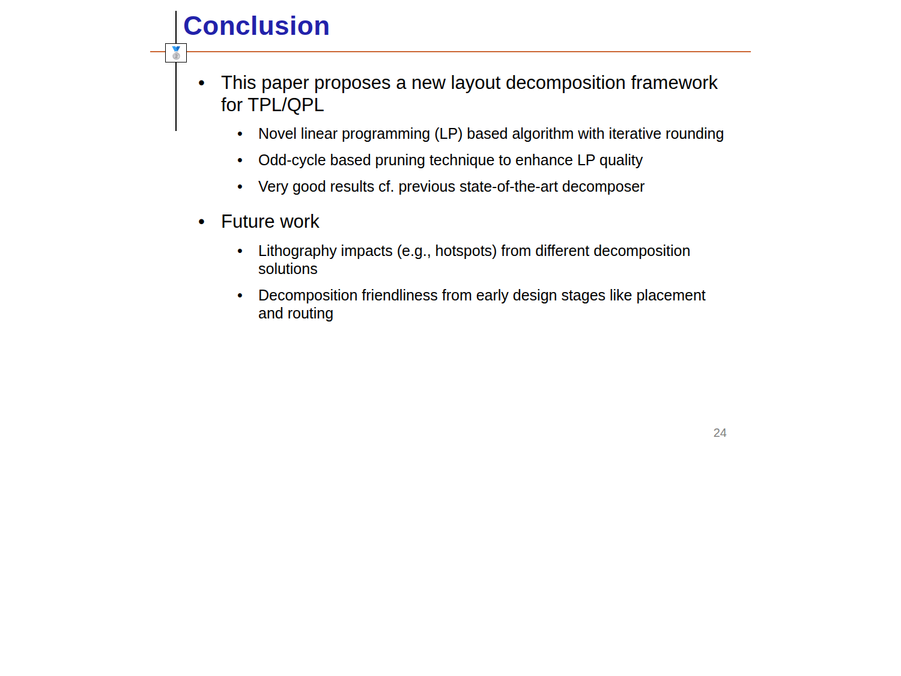Conclusion
🥈
•This paper proposes a new layout decomposition framework for TPL/QPL
•Novel linear programming (LP) based algorithm with iterative rounding
•Odd-cycle based pruning technique to enhance LP quality
•Very good results cf. previous state-of-the-art decomposer
•Future work
•Lithography impacts (e.g., hotspots) from different decomposition solutions
•Decomposition friendliness from early design stages like placement and routing
24